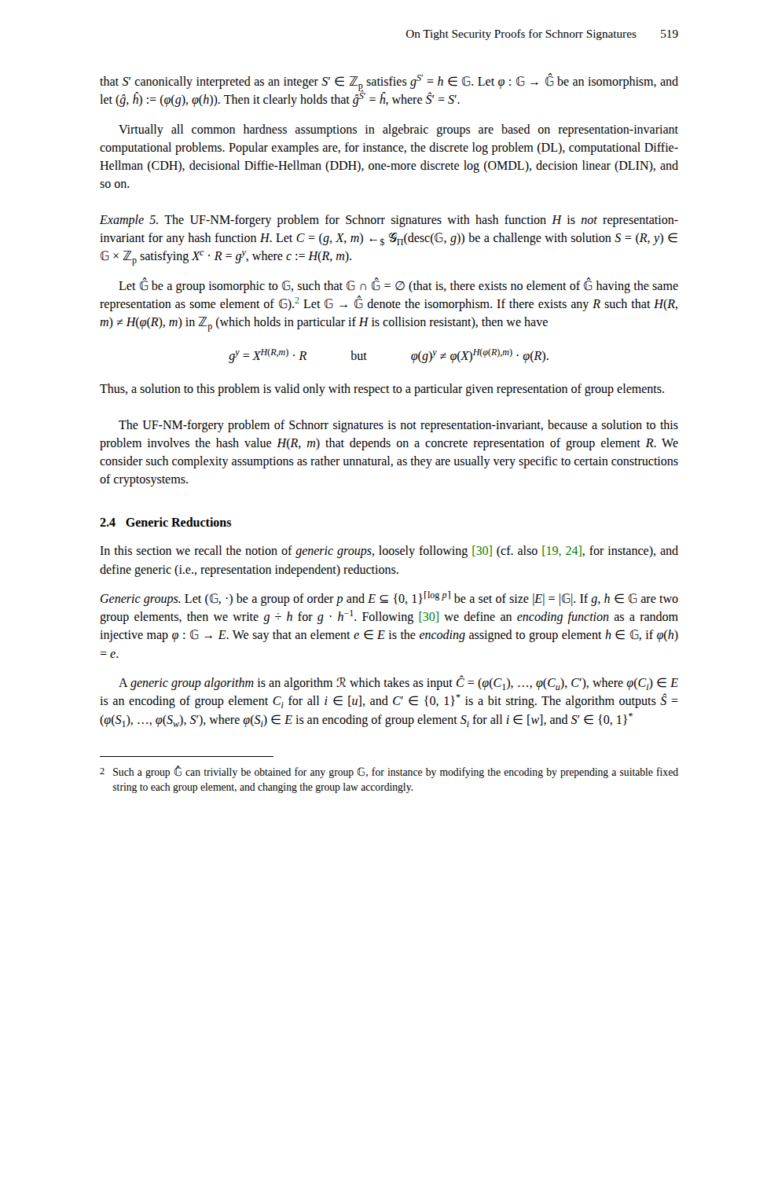On Tight Security Proofs for Schnorr Signatures 519
that S′ canonically interpreted as an integer S′ ∈ ℤp satisfies gS′ = h ∈ 𝔾. Let φ : 𝔾 → 𝔾̂ be an isomorphism, and let (ĝ, ĥ) := (φ(g), φ(h)). Then it clearly holds that ĝŜ′ = ĥ, where Ŝ′ = S′.
Virtually all common hardness assumptions in algebraic groups are based on representation-invariant computational problems. Popular examples are, for instance, the discrete log problem (DL), computational Diffie-Hellman (CDH), decisional Diffie-Hellman (DDH), one-more discrete log (OMDL), decision linear (DLIN), and so on.
Example 5. The UF-NM-forgery problem for Schnorr signatures with hash function H is not representation-invariant for any hash function H. Let C = (g, X, m) ←$ 𝒢Π(desc(𝔾, g)) be a challenge with solution S = (R, y) ∈ 𝔾 × ℤp satisfying Xc · R = gy, where c := H(R, m).
Let 𝔾̂ be a group isomorphic to 𝔾, such that 𝔾 ∩ 𝔾̂ = ∅ (that is, there exists no element of 𝔾̂ having the same representation as some element of 𝔾).2 Let 𝔾 → 𝔾̂ denote the isomorphism. If there exists any R such that H(R, m) ≠ H(φ(R), m) in ℤp (which holds in particular if H is collision resistant), then we have
gy = XH(R,m) · R but φ(g)y ≠ φ(X)H(φ(R),m) · φ(R).
Thus, a solution to this problem is valid only with respect to a particular given representation of group elements.
The UF-NM-forgery problem of Schnorr signatures is not representation-invariant, because a solution to this problem involves the hash value H(R, m) that depends on a concrete representation of group element R. We consider such complexity assumptions as rather unnatural, as they are usually very specific to certain constructions of cryptosystems.
2.4 Generic Reductions
In this section we recall the notion of generic groups, loosely following [30] (cf. also [19, 24], for instance), and define generic (i.e., representation independent) reductions.
Generic groups. Let (𝔾, ·) be a group of order p and E ⊆ {0, 1}⌈log p⌉ be a set of size |E| = |𝔾|. If g, h ∈ 𝔾 are two group elements, then we write g ÷ h for g · h−1. Following [30] we define an encoding function as a random injective map φ : 𝔾 → E. We say that an element e ∈ E is the encoding assigned to group element h ∈ 𝔾, if φ(h) = e.
A generic group algorithm is an algorithm ℛ which takes as input Ĉ = (φ(C1), …, φ(Cu), C′), where φ(Ci) ∈ E is an encoding of group element Ci for all i ∈ [u], and C′ ∈ {0, 1}* is a bit string. The algorithm outputs Ŝ = (φ(S1), …, φ(Sw), S′), where φ(Si) ∈ E is an encoding of group element Si for all i ∈ [w], and S′ ∈ {0, 1}*
2 Such a group 𝔾̂ can trivially be obtained for any group 𝔾, for instance by modifying the encoding by prepending a suitable fixed string to each group element, and changing the group law accordingly.